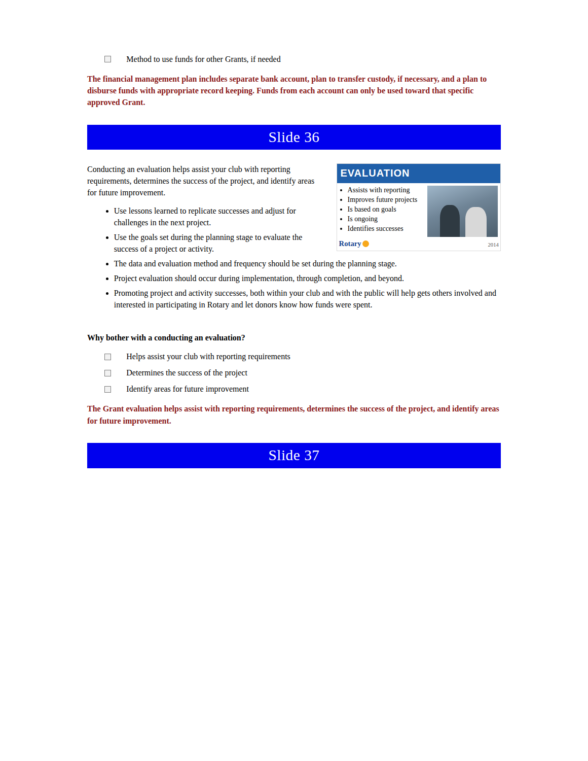Method to use funds for other Grants, if needed
The financial management plan includes separate bank account, plan to transfer custody, if necessary, and a plan to disburse funds with appropriate record keeping. Funds from each account can only be used toward that specific approved Grant.
Slide 36
EVALUATION
Assists with reporting
Improves future projects
Is based on goals
Is ongoing
Identifies successes
Rotary 2014
Conducting an evaluation helps assist your club with reporting requirements, determines the success of the project, and identify areas for future improvement.
Use lessons learned to replicate successes and adjust for challenges in the next project.
Use the goals set during the planning stage to evaluate the success of a project or activity.
The data and evaluation method and frequency should be set during the planning stage.
Project evaluation should occur during implementation, through completion, and beyond.
Promoting project and activity successes, both within your club and with the public will help gets others involved and interested in participating in Rotary and let donors know how funds were spent.
Why bother with a conducting an evaluation?
Helps assist your club with reporting requirements
Determines the success of the project
Identify areas for future improvement
The Grant evaluation helps assist with reporting requirements, determines the success of the project, and identify areas for future improvement.
Slide 37